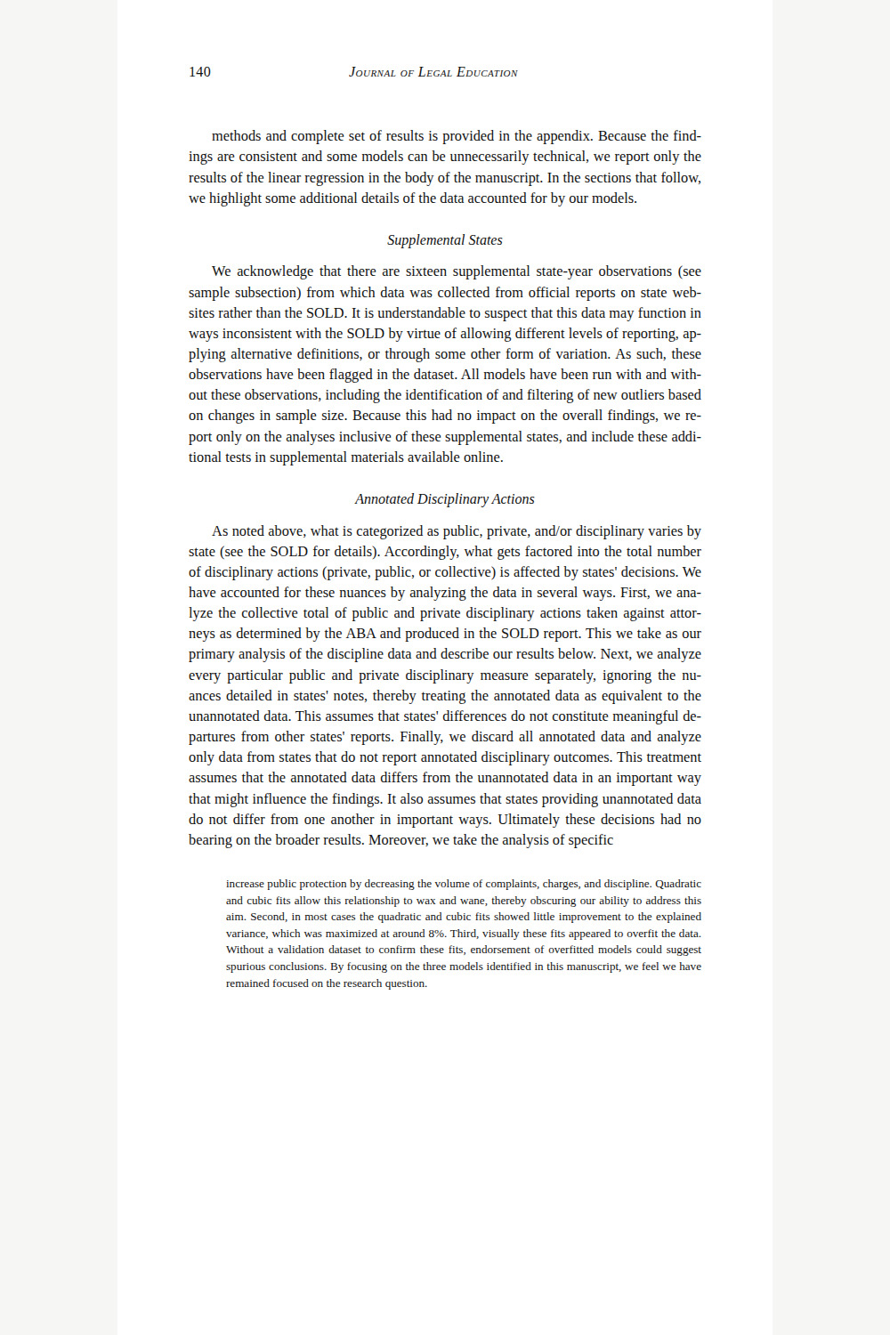140 Journal of Legal Education
methods and complete set of results is provided in the appendix. Because the findings are consistent and some models can be unnecessarily technical, we report only the results of the linear regression in the body of the manuscript. In the sections that follow, we highlight some additional details of the data accounted for by our models.
Supplemental States
We acknowledge that there are sixteen supplemental state-year observations (see sample subsection) from which data was collected from official reports on state websites rather than the SOLD. It is understandable to suspect that this data may function in ways inconsistent with the SOLD by virtue of allowing different levels of reporting, applying alternative definitions, or through some other form of variation. As such, these observations have been flagged in the dataset. All models have been run with and without these observations, including the identification of and filtering of new outliers based on changes in sample size. Because this had no impact on the overall findings, we report only on the analyses inclusive of these supplemental states, and include these additional tests in supplemental materials available online.
Annotated Disciplinary Actions
As noted above, what is categorized as public, private, and/or disciplinary varies by state (see the SOLD for details). Accordingly, what gets factored into the total number of disciplinary actions (private, public, or collective) is affected by states' decisions. We have accounted for these nuances by analyzing the data in several ways. First, we analyze the collective total of public and private disciplinary actions taken against attorneys as determined by the ABA and produced in the SOLD report. This we take as our primary analysis of the discipline data and describe our results below. Next, we analyze every particular public and private disciplinary measure separately, ignoring the nuances detailed in states' notes, thereby treating the annotated data as equivalent to the unannotated data. This assumes that states' differences do not constitute meaningful departures from other states' reports. Finally, we discard all annotated data and analyze only data from states that do not report annotated disciplinary outcomes. This treatment assumes that the annotated data differs from the unannotated data in an important way that might influence the findings. It also assumes that states providing unannotated data do not differ from one another in important ways. Ultimately these decisions had no bearing on the broader results. Moreover, we take the analysis of specific
increase public protection by decreasing the volume of complaints, charges, and discipline. Quadratic and cubic fits allow this relationship to wax and wane, thereby obscuring our ability to address this aim. Second, in most cases the quadratic and cubic fits showed little improvement to the explained variance, which was maximized at around 8%. Third, visually these fits appeared to overfit the data. Without a validation dataset to confirm these fits, endorsement of overfitted models could suggest spurious conclusions. By focusing on the three models identified in this manuscript, we feel we have remained focused on the research question.